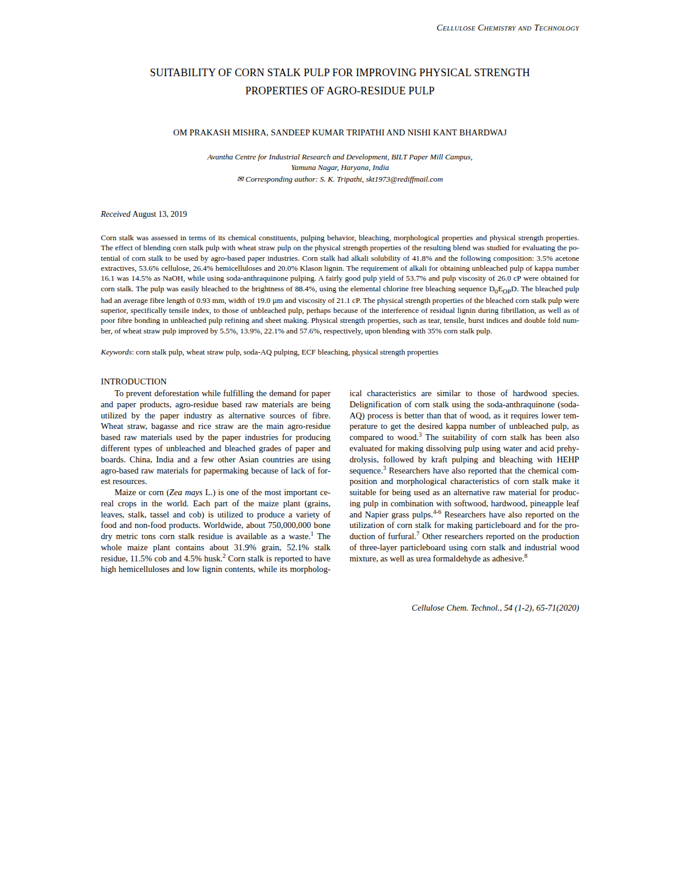Cellulose Chemistry and Technology
Suitability of Corn Stalk Pulp for Improving Physical Strength Properties of Agro-Residue Pulp
Om Prakash Mishra, Sandeep Kumar Tripathi and Nishi Kant Bhardwaj
Avantha Centre for Industrial Research and Development, BILT Paper Mill Campus,
Yamuna Nagar, Haryana, India
✉ Corresponding author: S. K. Tripathi, skt1973@rediffmail.com
Received August 13, 2019
Corn stalk was assessed in terms of its chemical constituents, pulping behavior, bleaching, morphological properties and physical strength properties. The effect of blending corn stalk pulp with wheat straw pulp on the physical strength properties of the resulting blend was studied for evaluating the potential of corn stalk to be used by agro-based paper industries. Corn stalk had alkali solubility of 41.8% and the following composition: 3.5% acetone extractives, 53.6% cellulose, 26.4% hemicelluloses and 20.0% Klason lignin. The requirement of alkali for obtaining unbleached pulp of kappa number 16.1 was 14.5% as NaOH, while using soda-anthraquinone pulping. A fairly good pulp yield of 53.7% and pulp viscosity of 26.0 cP were obtained for corn stalk. The pulp was easily bleached to the brightness of 88.4%, using the elemental chlorine free bleaching sequence D0EOPD. The bleached pulp had an average fibre length of 0.93 mm, width of 19.0 µm and viscosity of 21.1 cP. The physical strength properties of the bleached corn stalk pulp were superior, specifically tensile index, to those of unbleached pulp, perhaps because of the interference of residual lignin during fibrillation, as well as of poor fibre bonding in unbleached pulp refining and sheet making. Physical strength properties, such as tear, tensile, burst indices and double fold number, of wheat straw pulp improved by 5.5%, 13.9%, 22.1% and 57.6%, respectively, upon blending with 35% corn stalk pulp.
Keywords: corn stalk pulp, wheat straw pulp, soda-AQ pulping, ECF bleaching, physical strength properties
Introduction
To prevent deforestation while fulfilling the demand for paper and paper products, agro-residue based raw materials are being utilized by the paper industry as alternative sources of fibre. Wheat straw, bagasse and rice straw are the main agro-residue based raw materials used by the paper industries for producing different types of unbleached and bleached grades of paper and boards. China, India and a few other Asian countries are using agro-based raw materials for papermaking because of lack of forest resources.
Maize or corn (Zea mays L.) is one of the most important cereal crops in the world. Each part of the maize plant (grains, leaves, stalk, tassel and cob) is utilized to produce a variety of food and non-food products. Worldwide, about 750,000,000 bone dry metric tons corn stalk residue is available as a waste.1 The whole maize plant contains about 31.9% grain, 52.1% stalk residue, 11.5% cob and 4.5% husk.2 Corn stalk is reported to have high hemicelluloses and low lignin contents, while its morphological characteristics are similar to those of hardwood species. Delignification of corn stalk using the soda-anthraquinone (soda-AQ) process is better than that of wood, as it requires lower temperature to get the desired kappa number of unbleached pulp, as compared to wood.3 The suitability of corn stalk has been also evaluated for making dissolving pulp using water and acid prehydrolysis, followed by kraft pulping and bleaching with HEHP sequence.3 Researchers have also reported that the chemical composition and morphological characteristics of corn stalk make it suitable for being used as an alternative raw material for producing pulp in combination with softwood, hardwood, pineapple leaf and Napier grass pulps.4-6 Researchers have also reported on the utilization of corn stalk for making particleboard and for the production of furfural.7 Other researchers reported on the production of three-layer particleboard using corn stalk and industrial wood mixture, as well as urea formaldehyde as adhesive.8
Cellulose Chem. Technol., 54 (1-2), 65-71(2020)